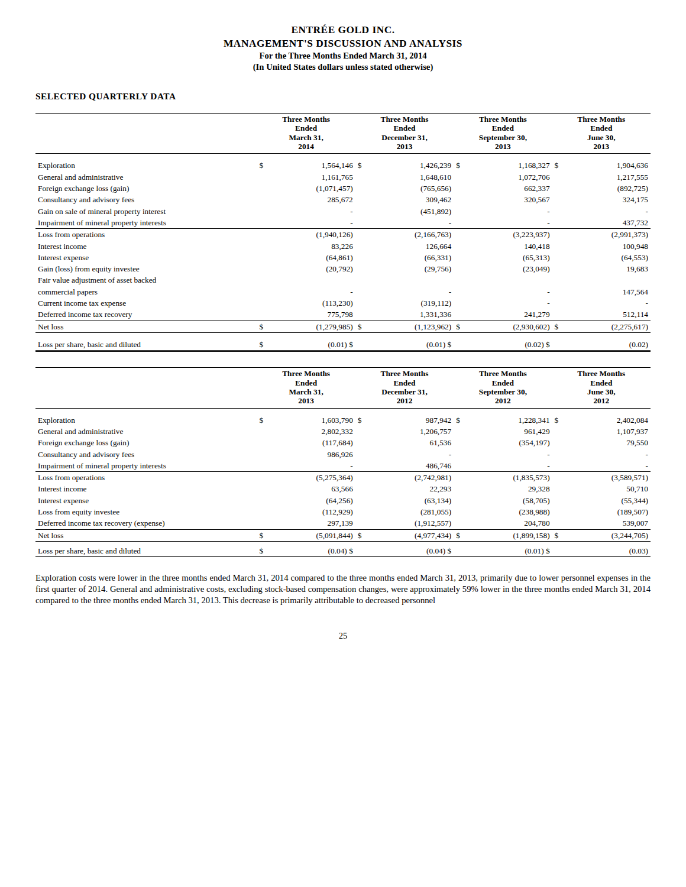ENTRÉE GOLD INC.
MANAGEMENT'S DISCUSSION AND ANALYSIS
For the Three Months Ended March 31, 2014
(In United States dollars unless stated otherwise)
SELECTED QUARTERLY DATA
| | Three Months Ended March 31, 2014 | Three Months Ended December 31, 2013 | Three Months Ended September 30, 2013 | Three Months Ended June 30, 2013 |
| --- | --- | --- | --- | --- |
| Exploration | $ | 1,564,146 | $ | 1,426,239 | $ | 1,168,327 | $ | 1,904,636 |
| General and administrative | | 1,161,765 | | 1,648,610 | | 1,072,706 | | 1,217,555 |
| Foreign exchange loss (gain) | | (1,071,457) | | (765,656) | | 662,337 | | (892,725) |
| Consultancy and advisory fees | | 285,672 | | 309,462 | | 320,567 | | 324,175 |
| Gain on sale of mineral property interest | | - | | (451,892) | | - | | - |
| Impairment of mineral property interests | | - | | - | | - | | 437,732 |
| Loss from operations | | (1,940,126) | | (2,166,763) | | (3,223,937) | | (2,991,373) |
| Interest income | | 83,226 | | 126,664 | | 140,418 | | 100,948 |
| Interest expense | | (64,861) | | (66,331) | | (65,313) | | (64,553) |
| Gain (loss) from equity investee | | (20,792) | | (29,756) | | (23,049) | | 19,683 |
| Fair value adjustment of asset backed | | | | | | | | |
| commercial papers | | - | | - | | - | | 147,564 |
| Current income tax expense | | (113,230) | | (319,112) | | - | | - |
| Deferred income tax recovery | | 775,798 | | 1,331,336 | | 241,279 | | 512,114 |
| Net loss | $ | (1,279,985) | $ | (1,123,962) | $ | (2,930,602) | $ | (2,275,617) |
| Loss per share, basic and diluted | $ | (0.01) $ | | (0.01) $ | | (0.02) $ | | (0.02) |
| | Three Months Ended March 31, 2013 | Three Months Ended December 31, 2012 | Three Months Ended September 30, 2012 | Three Months Ended June 30, 2012 |
| --- | --- | --- | --- | --- |
| Exploration | $ | 1,603,790 | $ | 987,942 | $ | 1,228,341 | $ | 2,402,084 |
| General and administrative | | 2,802,332 | | 1,206,757 | | 961,429 | | 1,107,937 |
| Foreign exchange loss (gain) | | (117,684) | | 61,536 | | (354,197) | | 79,550 |
| Consultancy and advisory fees | | 986,926 | | - | | - | | - |
| Impairment of mineral property interests | | - | | 486,746 | | - | | - |
| Loss from operations | | (5,275,364) | | (2,742,981) | | (1,835,573) | | (3,589,571) |
| Interest income | | 63,566 | | 22,293 | | 29,328 | | 50,710 |
| Interest expense | | (64,256) | | (63,134) | | (58,705) | | (55,344) |
| Loss from equity investee | | (112,929) | | (281,055) | | (238,988) | | (189,507) |
| Deferred income tax recovery (expense) | | 297,139 | | (1,912,557) | | 204,780 | | 539,007 |
| Net loss | $ | (5,091,844) | $ | (4,977,434) | $ | (1,899,158) | $ | (3,244,705) |
| Loss per share, basic and diluted | $ | (0.04) $ | | (0.04) $ | | (0.01) $ | | (0.03) |
Exploration costs were lower in the three months ended March 31, 2014 compared to the three months ended March 31, 2013, primarily due to lower personnel expenses in the first quarter of 2014. General and administrative costs, excluding stock-based compensation changes, were approximately 59% lower in the three months ended March 31, 2014 compared to the three months ended March 31, 2013. This decrease is primarily attributable to decreased personnel
25